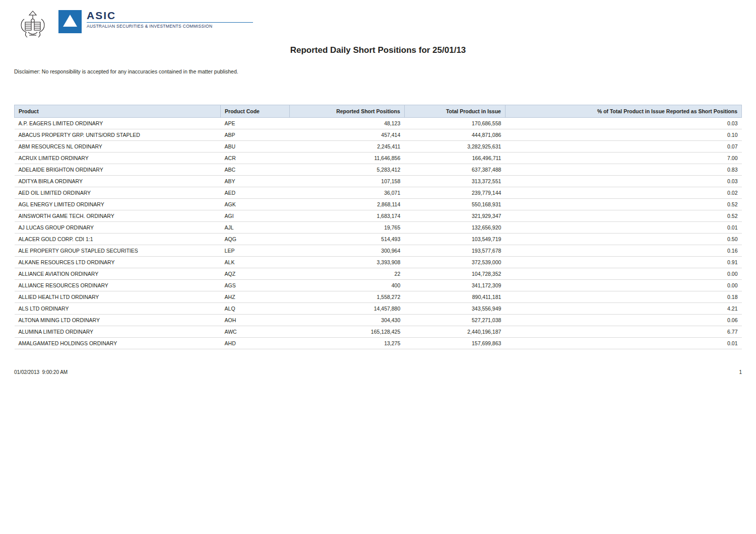ASIC
AUSTRALIAN SECURITIES & INVESTMENTS COMMISSION
Reported Daily Short Positions for 25/01/13
Disclaimer: No responsibility is accepted for any inaccuracies contained in the matter published.
| Product | Product Code | Reported Short Positions | Total Product in Issue | % of Total Product in Issue Reported as Short Positions |
| --- | --- | --- | --- | --- |
| A.P. EAGERS LIMITED ORDINARY | APE | 48,123 | 170,686,558 | 0.03 |
| ABACUS PROPERTY GRP. UNITS/ORD STAPLED | ABP | 457,414 | 444,871,086 | 0.10 |
| ABM RESOURCES NL ORDINARY | ABU | 2,245,411 | 3,282,925,631 | 0.07 |
| ACRUX LIMITED ORDINARY | ACR | 11,646,856 | 166,496,711 | 7.00 |
| ADELAIDE BRIGHTON ORDINARY | ABC | 5,283,412 | 637,387,488 | 0.83 |
| ADITYA BIRLA ORDINARY | ABY | 107,158 | 313,372,551 | 0.03 |
| AED OIL LIMITED ORDINARY | AED | 36,071 | 239,779,144 | 0.02 |
| AGL ENERGY LIMITED ORDINARY | AGK | 2,868,114 | 550,168,931 | 0.52 |
| AINSWORTH GAME TECH. ORDINARY | AGI | 1,683,174 | 321,929,347 | 0.52 |
| AJ LUCAS GROUP ORDINARY | AJL | 19,765 | 132,656,920 | 0.01 |
| ALACER GOLD CORP. CDI 1:1 | AQG | 514,493 | 103,549,719 | 0.50 |
| ALE PROPERTY GROUP STAPLED SECURITIES | LEP | 300,964 | 193,577,678 | 0.16 |
| ALKANE RESOURCES LTD ORDINARY | ALK | 3,393,908 | 372,539,000 | 0.91 |
| ALLIANCE AVIATION ORDINARY | AQZ | 22 | 104,728,352 | 0.00 |
| ALLIANCE RESOURCES ORDINARY | AGS | 400 | 341,172,309 | 0.00 |
| ALLIED HEALTH LTD ORDINARY | AHZ | 1,558,272 | 890,411,181 | 0.18 |
| ALS LTD ORDINARY | ALQ | 14,457,880 | 343,556,949 | 4.21 |
| ALTONA MINING LTD ORDINARY | AOH | 304,430 | 527,271,038 | 0.06 |
| ALUMINA LIMITED ORDINARY | AWC | 165,128,425 | 2,440,196,187 | 6.77 |
| AMALGAMATED HOLDINGS ORDINARY | AHD | 13,275 | 157,699,863 | 0.01 |
01/02/2013 9:00:20 AM 1